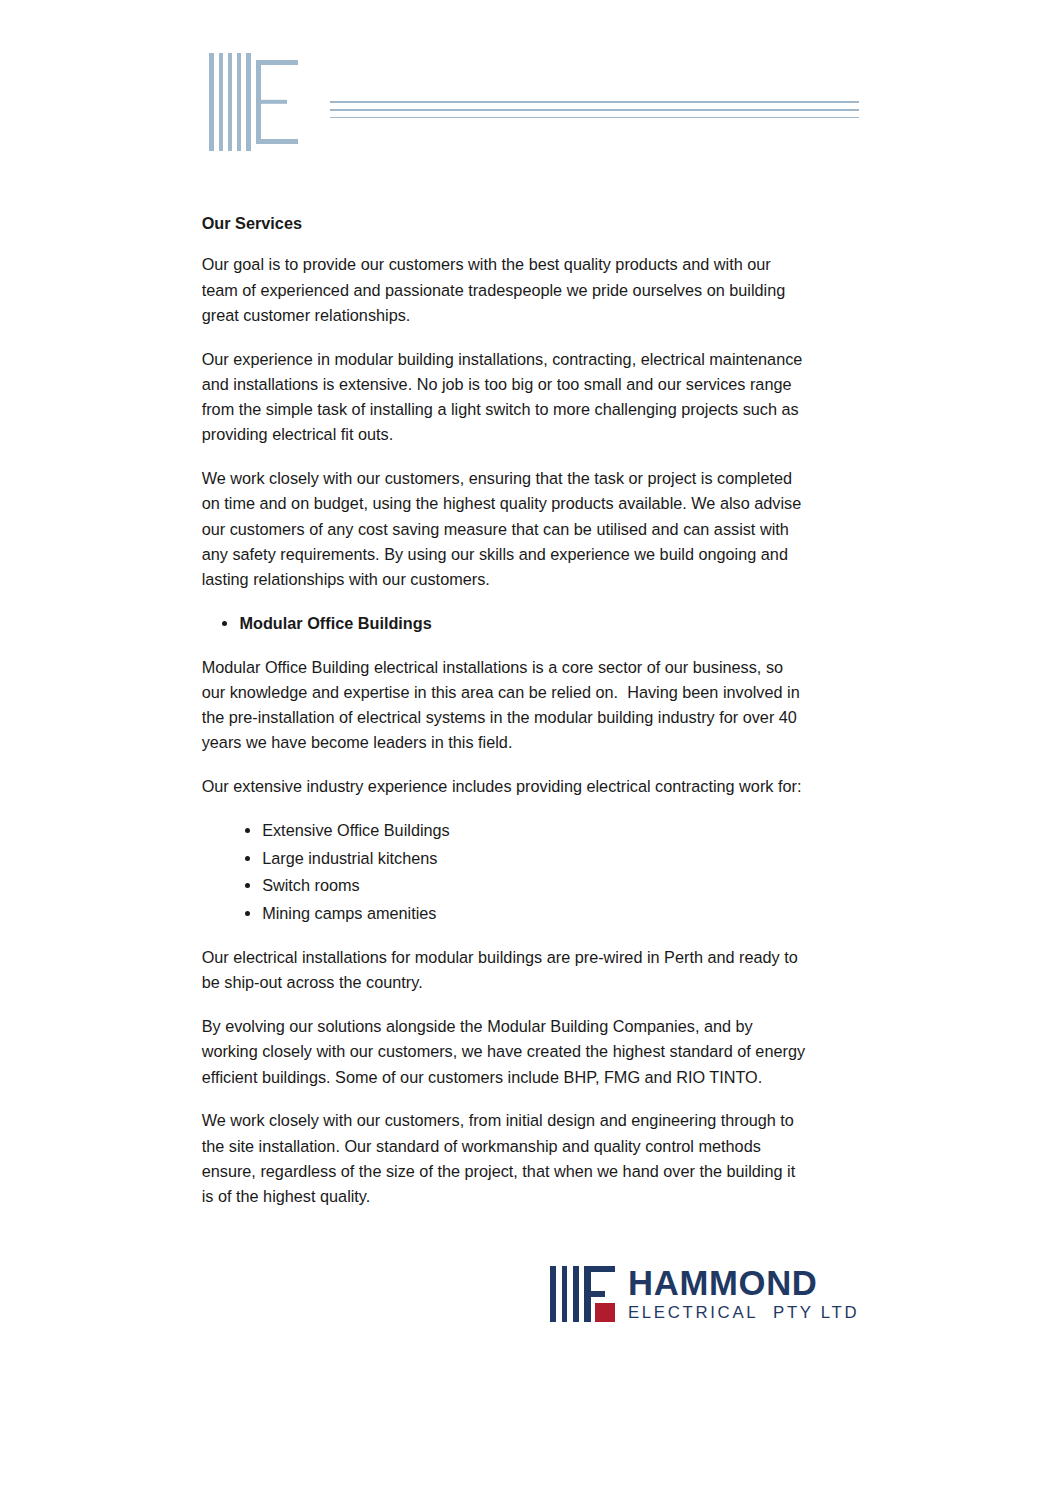Our Services
Our goal is to provide our customers with the best quality products and with our team of experienced and passionate tradespeople we pride ourselves on building great customer relationships.
Our experience in modular building installations, contracting, electrical maintenance and installations is extensive. No job is too big or too small and our services range from the simple task of installing a light switch to more challenging projects such as providing electrical fit outs.
We work closely with our customers, ensuring that the task or project is completed on time and on budget, using the highest quality products available. We also advise our customers of any cost saving measure that can be utilised and can assist with any safety requirements. By using our skills and experience we build ongoing and lasting relationships with our customers.
Modular Office Buildings
Modular Office Building electrical installations is a core sector of our business, so our knowledge and expertise in this area can be relied on. Having been involved in the pre-installation of electrical systems in the modular building industry for over 40 years we have become leaders in this field.
Our extensive industry experience includes providing electrical contracting work for:
Extensive Office Buildings
Large industrial kitchens
Switch rooms
Mining camps amenities
Our electrical installations for modular buildings are pre-wired in Perth and ready to be ship-out across the country.
By evolving our solutions alongside the Modular Building Companies, and by working closely with our customers, we have created the highest standard of energy efficient buildings. Some of our customers include BHP, FMG and RIO TINTO.
We work closely with our customers, from initial design and engineering through to the site installation. Our standard of workmanship and quality control methods ensure, regardless of the size of the project, that when we hand over the building it is of the highest quality.
HAMMOND ELECTRICAL PTY LTD